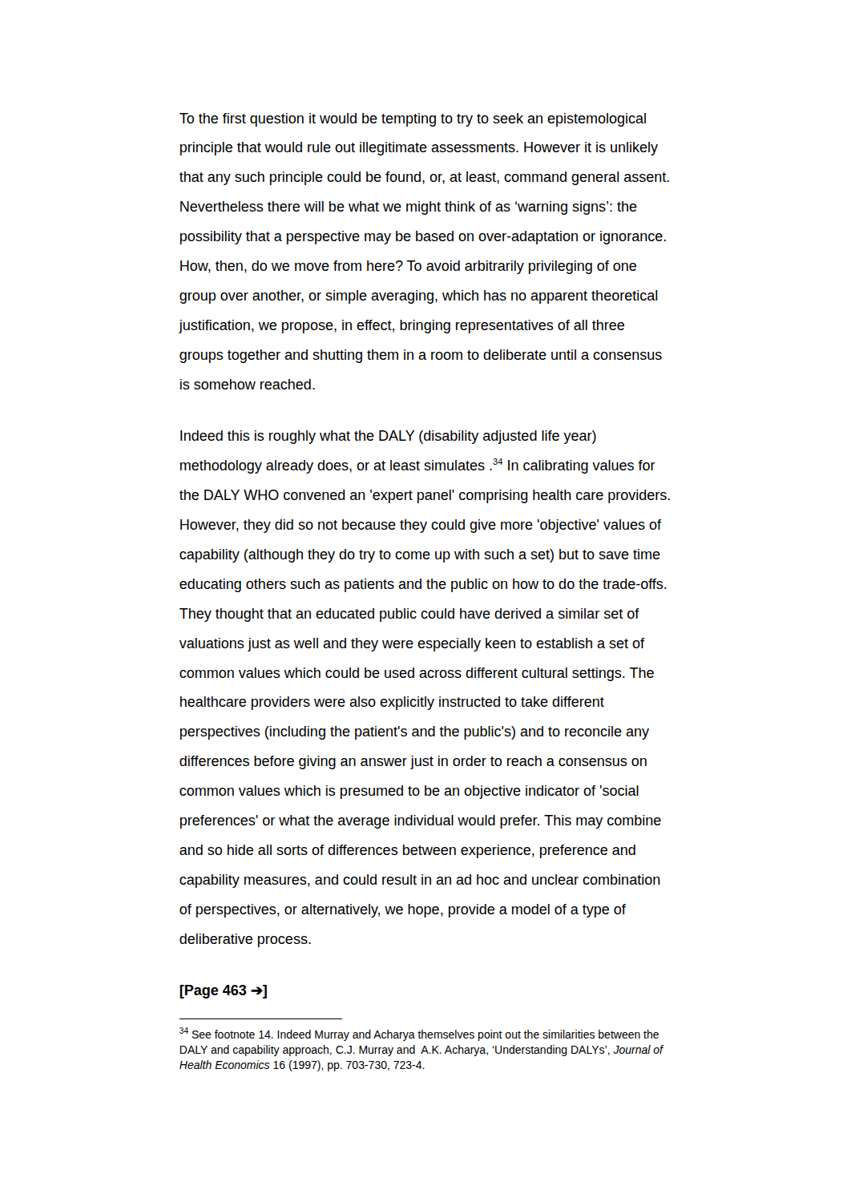To the first question it would be tempting to try to seek an epistemological principle that would rule out illegitimate assessments. However it is unlikely that any such principle could be found, or, at least, command general assent. Nevertheless there will be what we might think of as ‘warning signs’: the possibility that a perspective may be based on over-adaptation or ignorance. How, then, do we move from here? To avoid arbitrarily privileging of one group over another, or simple averaging, which has no apparent theoretical justification, we propose, in effect, bringing representatives of all three groups together and shutting them in a room to deliberate until a consensus is somehow reached.
Indeed this is roughly what the DALY (disability adjusted life year) methodology already does, or at least simulates .34 In calibrating values for the DALY WHO convened an 'expert panel' comprising health care providers. However, they did so not because they could give more 'objective' values of capability (although they do try to come up with such a set) but to save time educating others such as patients and the public on how to do the trade-offs. They thought that an educated public could have derived a similar set of valuations just as well and they were especially keen to establish a set of common values which could be used across different cultural settings. The healthcare providers were also explicitly instructed to take different perspectives (including the patient's and the public's) and to reconcile any differences before giving an answer just in order to reach a consensus on common values which is presumed to be an objective indicator of 'social preferences' or what the average individual would prefer. This may combine and so hide all sorts of differences between experience, preference and capability measures, and could result in an ad hoc and unclear combination of perspectives, or alternatively, we hope, provide a model of a type of deliberative process.
[Page 463 ➔]
34 See footnote 14. Indeed Murray and Acharya themselves point out the similarities between the DALY and capability approach, C.J. Murray and A.K. Acharya, ‘Understanding DALYs’, Journal of Health Economics 16 (1997), pp. 703-730, 723-4.